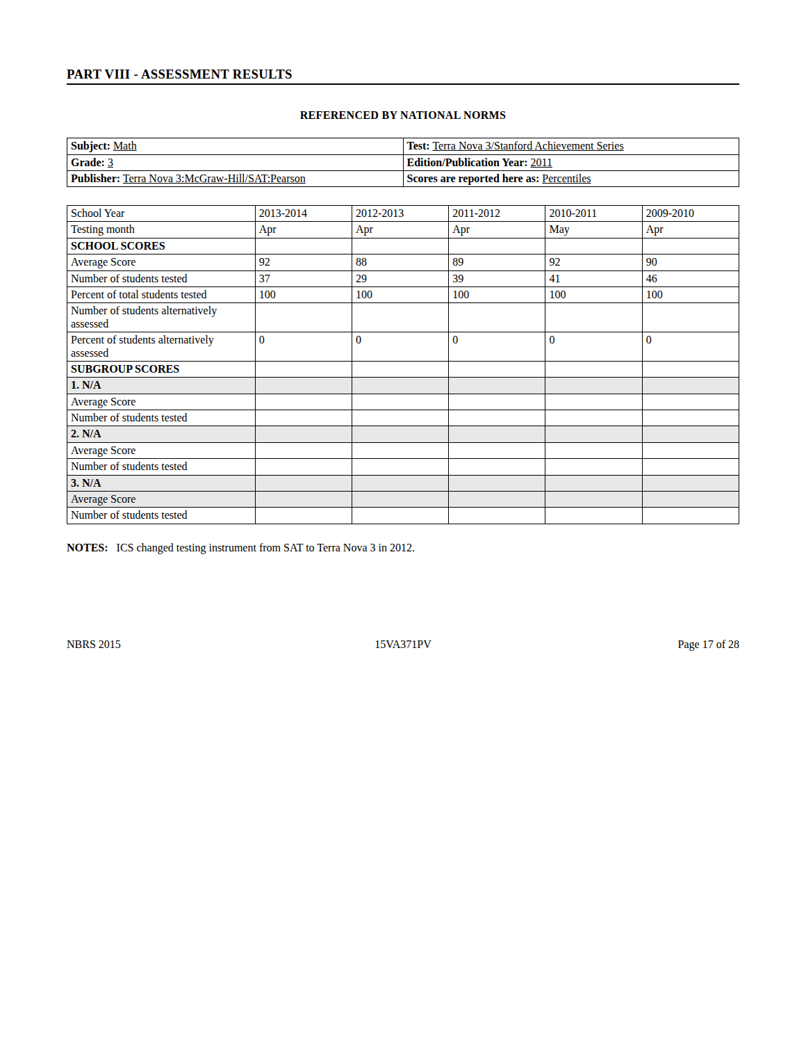PART VIII - ASSESSMENT RESULTS
REFERENCED BY NATIONAL NORMS
| Subject: Math | Test: Terra Nova 3/Stanford Achievement Series |
| Grade: 3 | Edition/Publication Year: 2011 |
| Publisher: Terra Nova 3:McGraw-Hill/SAT:Pearson | Scores are reported here as: Percentiles |
| School Year | 2013-2014 | 2012-2013 | 2011-2012 | 2010-2011 | 2009-2010 |
| Testing month | Apr | Apr | Apr | May | Apr |
| SCHOOL SCORES | | | | | |
| Average Score | 92 | 88 | 89 | 92 | 90 |
| Number of students tested | 37 | 29 | 39 | 41 | 46 |
| Percent of total students tested | 100 | 100 | 100 | 100 | 100 |
| Number of students alternatively assessed | | | | | |
| Percent of students alternatively assessed | 0 | 0 | 0 | 0 | 0 |
| SUBGROUP SCORES | | | | | |
| 1. N/A | | | | | |
| Average Score | | | | | |
| Number of students tested | | | | | |
| 2. N/A | | | | | |
| Average Score | | | | | |
| Number of students tested | | | | | |
| 3. N/A | | | | | |
| Average Score | | | | | |
| Number of students tested | | | | | |
NOTES: ICS changed testing instrument from SAT to Terra Nova 3 in 2012.
NBRS 2015
15VA371PV
Page 17 of 28